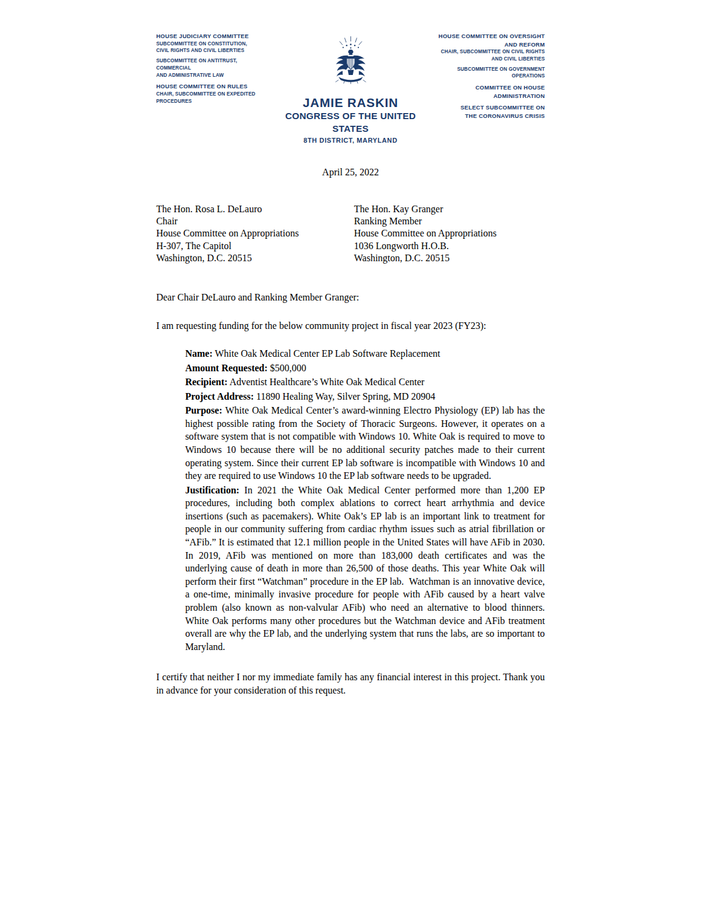House Judiciary Committee
Subcommittee on Constitution,
Civil Rights and Civil Liberties
Subcommittee on Antitrust, Commercial
and Administrative Law
House Committee on Rules
Chair, Subcommittee on Expedited Procedures
JAMIE RASKIN
CONGRESS OF THE UNITED STATES
8TH DISTRICT, MARYLAND
House Committee on Oversight
and Reform
Chair, Subcommittee on Civil Rights
and Civil Liberties
Subcommittee on Government Operations
Committee on House Administration
Select Subcommittee on
the Coronavirus Crisis
April 25, 2022
The Hon. Rosa L. DeLauro
Chair
House Committee on Appropriations
H-307, The Capitol
Washington, D.C. 20515
The Hon. Kay Granger
Ranking Member
House Committee on Appropriations
1036 Longworth H.O.B.
Washington, D.C. 20515
Dear Chair DeLauro and Ranking Member Granger:
I am requesting funding for the below community project in fiscal year 2023 (FY23):
Name: White Oak Medical Center EP Lab Software Replacement
Amount Requested: $500,000
Recipient: Adventist Healthcare’s White Oak Medical Center
Project Address: 11890 Healing Way, Silver Spring, MD 20904
Purpose: White Oak Medical Center’s award-winning Electro Physiology (EP) lab has the highest possible rating from the Society of Thoracic Surgeons. However, it operates on a software system that is not compatible with Windows 10. White Oak is required to move to Windows 10 because there will be no additional security patches made to their current operating system. Since their current EP lab software is incompatible with Windows 10 and they are required to use Windows 10 the EP lab software needs to be upgraded.
Justification: In 2021 the White Oak Medical Center performed more than 1,200 EP procedures, including both complex ablations to correct heart arrhythmia and device insertions (such as pacemakers). White Oak’s EP lab is an important link to treatment for people in our community suffering from cardiac rhythm issues such as atrial fibrillation or “AFib.” It is estimated that 12.1 million people in the United States will have AFib in 2030. In 2019, AFib was mentioned on more than 183,000 death certificates and was the underlying cause of death in more than 26,500 of those deaths. This year White Oak will perform their first “Watchman” procedure in the EP lab. Watchman is an innovative device, a one-time, minimally invasive procedure for people with AFib caused by a heart valve problem (also known as non-valvular AFib) who need an alternative to blood thinners. White Oak performs many other procedures but the Watchman device and AFib treatment overall are why the EP lab, and the underlying system that runs the labs, are so important to Maryland.
I certify that neither I nor my immediate family has any financial interest in this project. Thank you in advance for your consideration of this request.